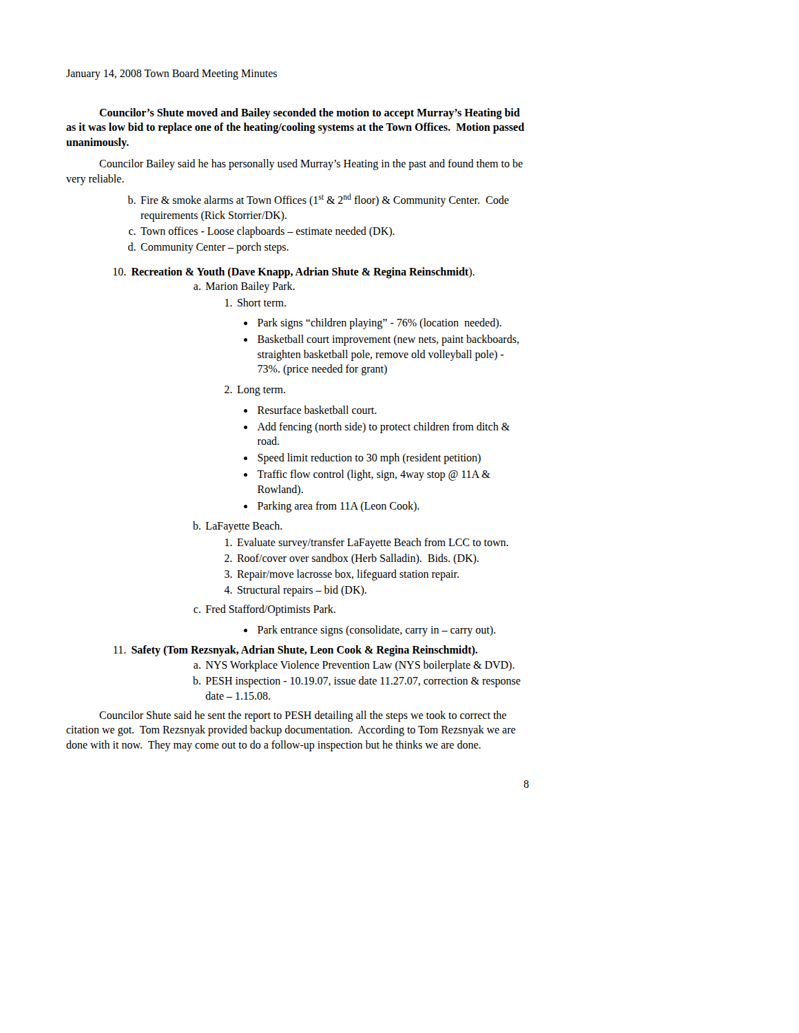January 14, 2008 Town Board Meeting Minutes
Councilor’s Shute moved and Bailey seconded the motion to accept Murray’s Heating bid as it was low bid to replace one of the heating/cooling systems at the Town Offices. Motion passed unanimously.
Councilor Bailey said he has personally used Murray’s Heating in the past and found them to be very reliable.
Fire & smoke alarms at Town Offices (1st & 2nd floor) & Community Center. Code requirements (Rick Storrier/DK).
Town offices - Loose clapboards – estimate needed (DK).
Community Center – porch steps.
Recreation & Youth (Dave Knapp, Adrian Shute & Regina Reinschmidt).
Marion Bailey Park.
Short term.
Park signs “children playing” - 76% (location needed).
Basketball court improvement (new nets, paint backboards, straighten basketball pole, remove old volleyball pole) - 73%. (price needed for grant)
Long term.
Resurface basketball court.
Add fencing (north side) to protect children from ditch & road.
Speed limit reduction to 30 mph (resident petition)
Traffic flow control (light, sign, 4way stop @ 11A & Rowland).
Parking area from 11A (Leon Cook).
LaFayette Beach.
Evaluate survey/transfer LaFayette Beach from LCC to town.
Roof/cover over sandbox (Herb Salladin). Bids. (DK).
Repair/move lacrosse box, lifeguard station repair.
Structural repairs – bid (DK).
Fred Stafford/Optimists Park.
Park entrance signs (consolidate, carry in – carry out).
Safety (Tom Rezsnyak, Adrian Shute, Leon Cook & Regina Reinschmidt).
NYS Workplace Violence Prevention Law (NYS boilerplate & DVD).
PESH inspection - 10.19.07, issue date 11.27.07, correction & response date – 1.15.08.
Councilor Shute said he sent the report to PESH detailing all the steps we took to correct the citation we got. Tom Rezsnyak provided backup documentation. According to Tom Rezsnyak we are done with it now. They may come out to do a follow-up inspection but he thinks we are done.
8